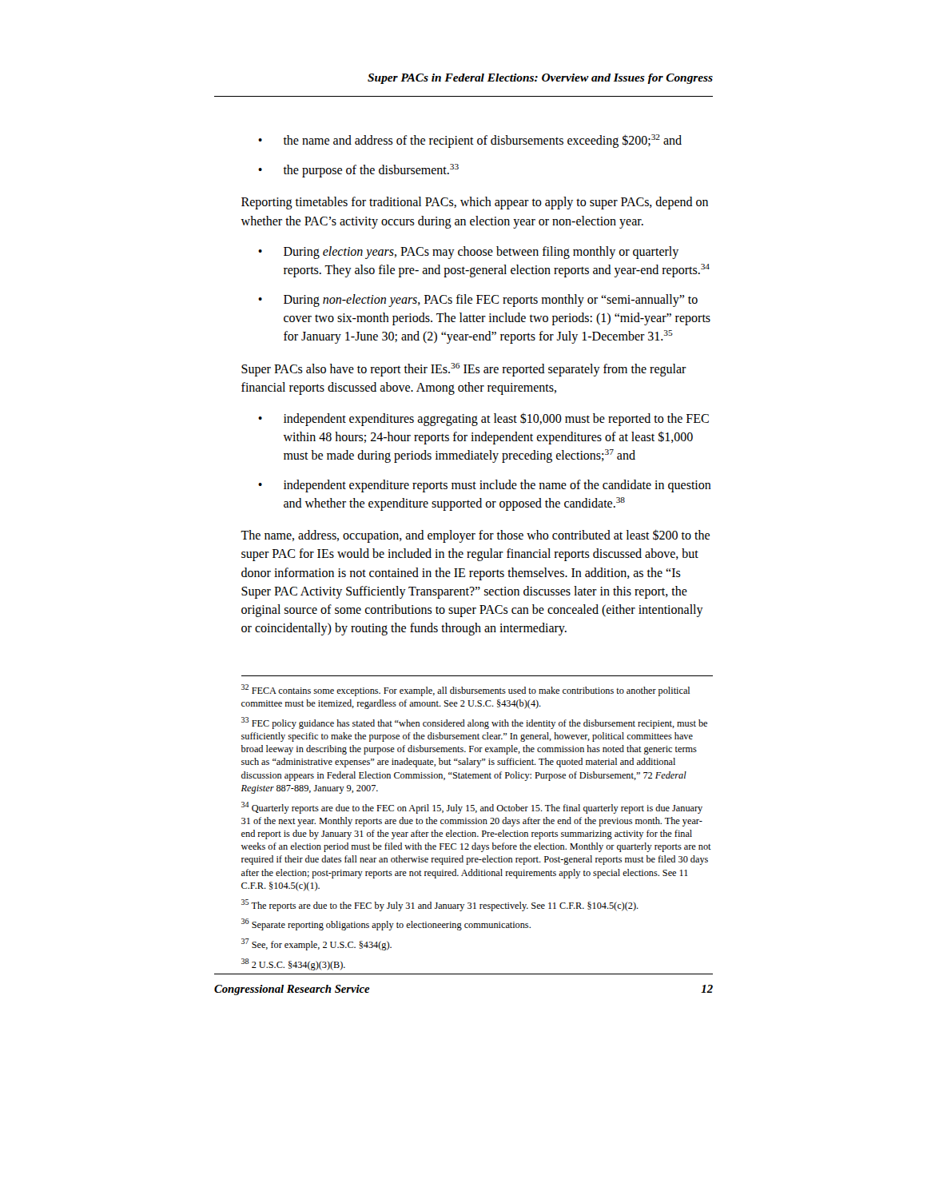Super PACs in Federal Elections: Overview and Issues for Congress
the name and address of the recipient of disbursements exceeding $200;32 and
the purpose of the disbursement.33
Reporting timetables for traditional PACs, which appear to apply to super PACs, depend on whether the PAC’s activity occurs during an election year or non-election year.
During election years, PACs may choose between filing monthly or quarterly reports. They also file pre- and post-general election reports and year-end reports.34
During non-election years, PACs file FEC reports monthly or “semi-annually” to cover two six-month periods. The latter include two periods: (1) “mid-year” reports for January 1-June 30; and (2) “year-end” reports for July 1-December 31.35
Super PACs also have to report their IEs.36 IEs are reported separately from the regular financial reports discussed above. Among other requirements,
independent expenditures aggregating at least $10,000 must be reported to the FEC within 48 hours; 24-hour reports for independent expenditures of at least $1,000 must be made during periods immediately preceding elections;37 and
independent expenditure reports must include the name of the candidate in question and whether the expenditure supported or opposed the candidate.38
The name, address, occupation, and employer for those who contributed at least $200 to the super PAC for IEs would be included in the regular financial reports discussed above, but donor information is not contained in the IE reports themselves. In addition, as the “Is Super PAC Activity Sufficiently Transparent?” section discusses later in this report, the original source of some contributions to super PACs can be concealed (either intentionally or coincidentally) by routing the funds through an intermediary.
32 FECA contains some exceptions. For example, all disbursements used to make contributions to another political committee must be itemized, regardless of amount. See 2 U.S.C. §434(b)(4).
33 FEC policy guidance has stated that “when considered along with the identity of the disbursement recipient, must be sufficiently specific to make the purpose of the disbursement clear.” In general, however, political committees have broad leeway in describing the purpose of disbursements. For example, the commission has noted that generic terms such as “administrative expenses” are inadequate, but “salary” is sufficient. The quoted material and additional discussion appears in Federal Election Commission, “Statement of Policy: Purpose of Disbursement,” 72 Federal Register 887-889, January 9, 2007.
34 Quarterly reports are due to the FEC on April 15, July 15, and October 15. The final quarterly report is due January 31 of the next year. Monthly reports are due to the commission 20 days after the end of the previous month. The year-end report is due by January 31 of the year after the election. Pre-election reports summarizing activity for the final weeks of an election period must be filed with the FEC 12 days before the election. Monthly or quarterly reports are not required if their due dates fall near an otherwise required pre-election report. Post-general reports must be filed 30 days after the election; post-primary reports are not required. Additional requirements apply to special elections. See 11 C.F.R. §104.5(c)(1).
35 The reports are due to the FEC by July 31 and January 31 respectively. See 11 C.F.R. §104.5(c)(2).
36 Separate reporting obligations apply to electioneering communications.
37 See, for example, 2 U.S.C. §434(g).
38 2 U.S.C. §434(g)(3)(B).
Congressional Research Service 12